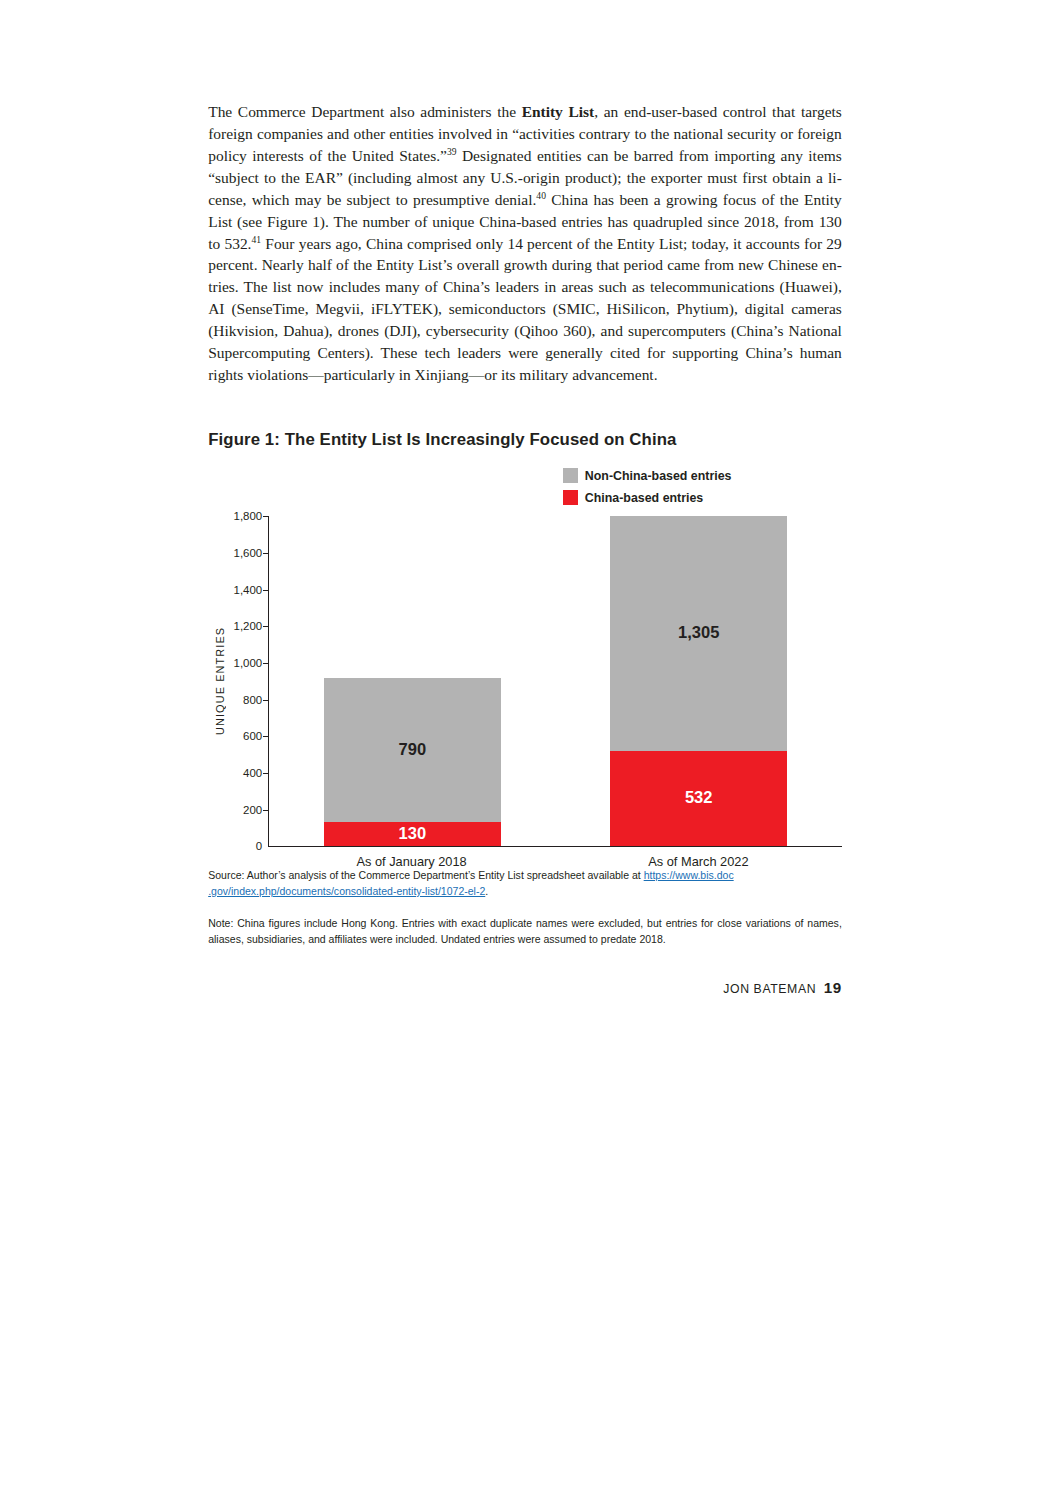The Commerce Department also administers the Entity List, an end-user-based control that targets foreign companies and other entities involved in “activities contrary to the national security or foreign policy interests of the United States.”39 Designated entities can be barred from importing any items “subject to the EAR” (including almost any U.S.-origin product); the exporter must first obtain a license, which may be subject to presumptive denial.40 China has been a growing focus of the Entity List (see Figure 1). The number of unique China-based entries has quadrupled since 2018, from 130 to 532.41 Four years ago, China comprised only 14 percent of the Entity List; today, it accounts for 29 percent. Nearly half of the Entity List’s overall growth during that period came from new Chinese entries. The list now includes many of China’s leaders in areas such as telecommunications (Huawei), AI (SenseTime, Megvii, iFLYTEK), semiconductors (SMIC, HiSilicon, Phytium), digital cameras (Hikvision, Dahua), drones (DJI), cybersecurity (Qihoo 360), and supercomputers (China’s National Supercomputing Centers). These tech leaders were generally cited for supporting China’s human rights violations—particularly in Xinjiang—or its military advancement.
Figure 1: The Entity List Is Increasingly Focused on China
Non-China-based entries
China-based entries
UNIQUE ENTRIES
1,800 1,600 1,400 1,200 1,000 800 600 400 200 0
790
130
1,305
532
As of January 2018
As of March 2022
Source: Author’s analysis of the Commerce Department’s Entity List spreadsheet available at https://www.bis.doc
.gov/index.php/documents/consolidated-entity-list/1072-el-2.
Note: China figures include Hong Kong. Entries with exact duplicate names were excluded, but entries for close variations of names, aliases, subsidiaries, and affiliates were included. Undated entries were assumed to predate 2018.
JON BATEMAN19